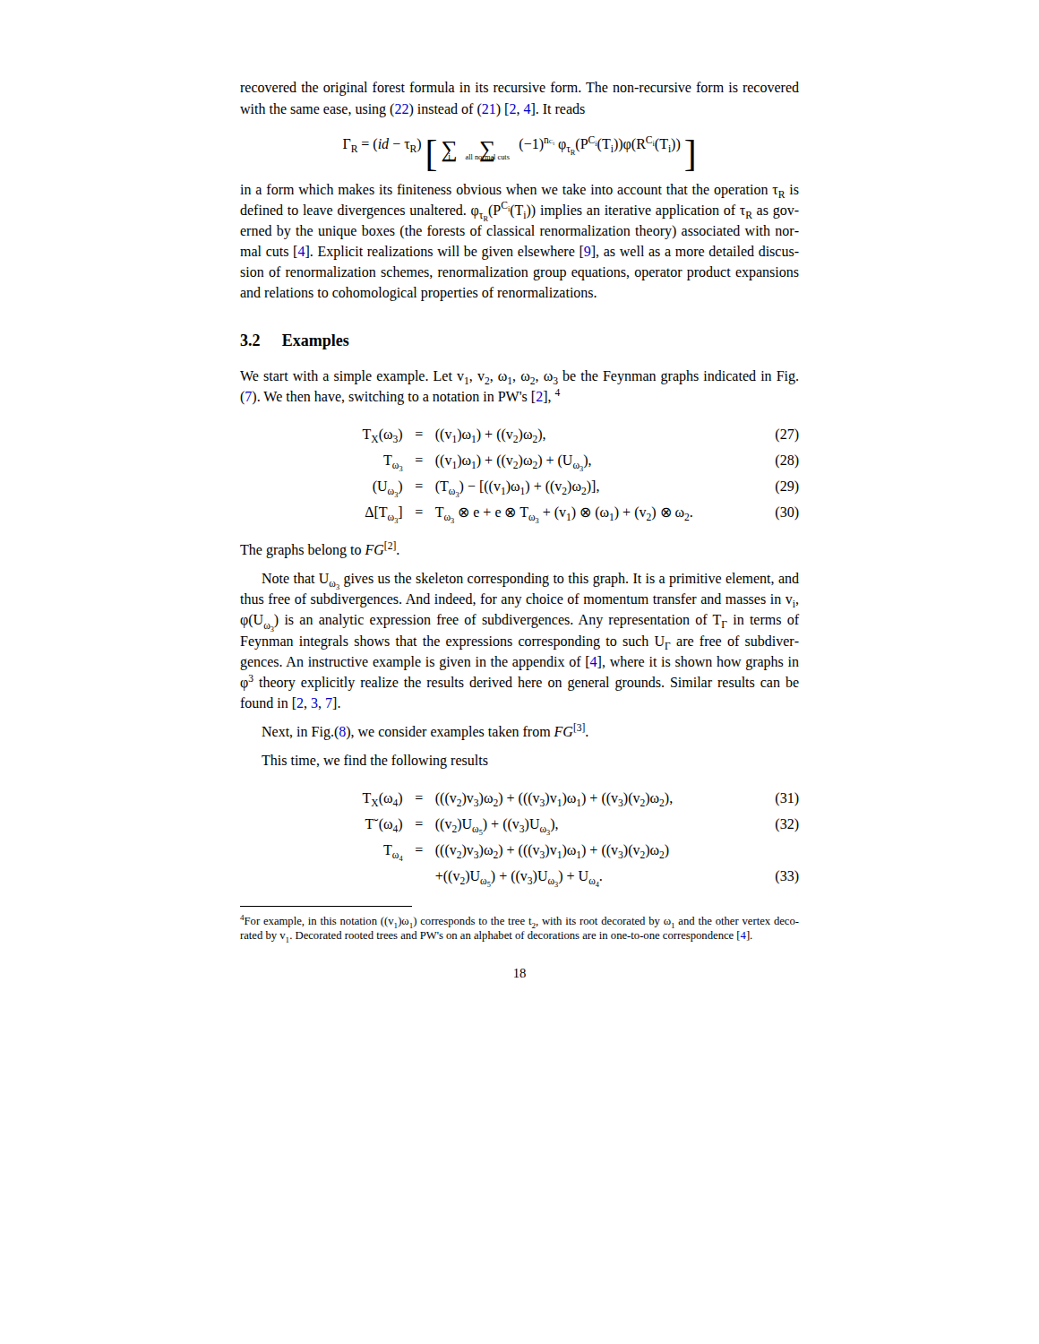recovered the original forest formula in its recursive form. The non-recursive form is recovered with the same ease, using (22) instead of (21) [2, 4]. It reads
ΓR = (id − τR) [ ∑i ∑all normal cuts (−1)nCi φτR(PCi(Ti))φ(RCi(Ti)) ]
in a form which makes its finiteness obvious when we take into account that the operation τR is defined to leave divergences unaltered. φτR(PCi(Ti)) implies an iterative application of τR as governed by the unique boxes (the forests of classical renormalization theory) associated with normal cuts [4]. Explicit realizations will be given elsewhere [9], as well as a more detailed discussion of renormalization schemes, renormalization group equations, operator product expansions and relations to cohomological properties of renormalizations.
3.2 Examples
We start with a simple example. Let v1, v2, ω1, ω2, ω3 be the Feynman graphs indicated in Fig.(7). We then have, switching to a notation in PW's [2], 4
TX(ω3)
=
((v1)ω1) + ((v2)ω2),
(27)
Tω3
=
((v1)ω1) + ((v2)ω2) + (Uω3),
(28)
(Uω3)
=
(Tω3) − [((v1)ω1) + ((v2)ω2)],
(29)
Δ[Tω3]
=
Tω3 ⊗ e + e ⊗ Tω3 + (v1) ⊗ (ω1) + (v2) ⊗ ω2.
(30)
The graphs belong to FG[2].
Note that Uω3 gives us the skeleton corresponding to this graph. It is a primitive element, and thus free of subdivergences. And indeed, for any choice of momentum transfer and masses in vi, φ(Uω3) is an analytic expression free of subdivergences. Any representation of TΓ in terms of Feynman integrals shows that the expressions corresponding to such UΓ are free of subdivergences. An instructive example is given in the appendix of [4], where it is shown how graphs in φ3 theory explicitly realize the results derived here on general grounds. Similar results can be found in [2, 3, 7].
Next, in Fig.(8), we consider examples taken from FG[3].
This time, we find the following results
TX(ω4)
=
(((v2)v3)ω2) + (((v3)v1)ω1) + ((v3)(v2)ω2),
(31)
T˘(ω4)
=
((v2)Uω5) + ((v3)Uω3),
(32)
Tω4
=
(((v2)v3)ω2) + (((v3)v1)ω1) + ((v3)(v2)ω2)
+((v2)Uω5) + ((v3)Uω3) + Uω4.
(33)
4For example, in this notation ((v1)ω1) corresponds to the tree t2, with its root decorated by ω1 and the other vertex decorated by v1. Decorated rooted trees and PW's on an alphabet of decorations are in one-to-one correspondence [4].
18